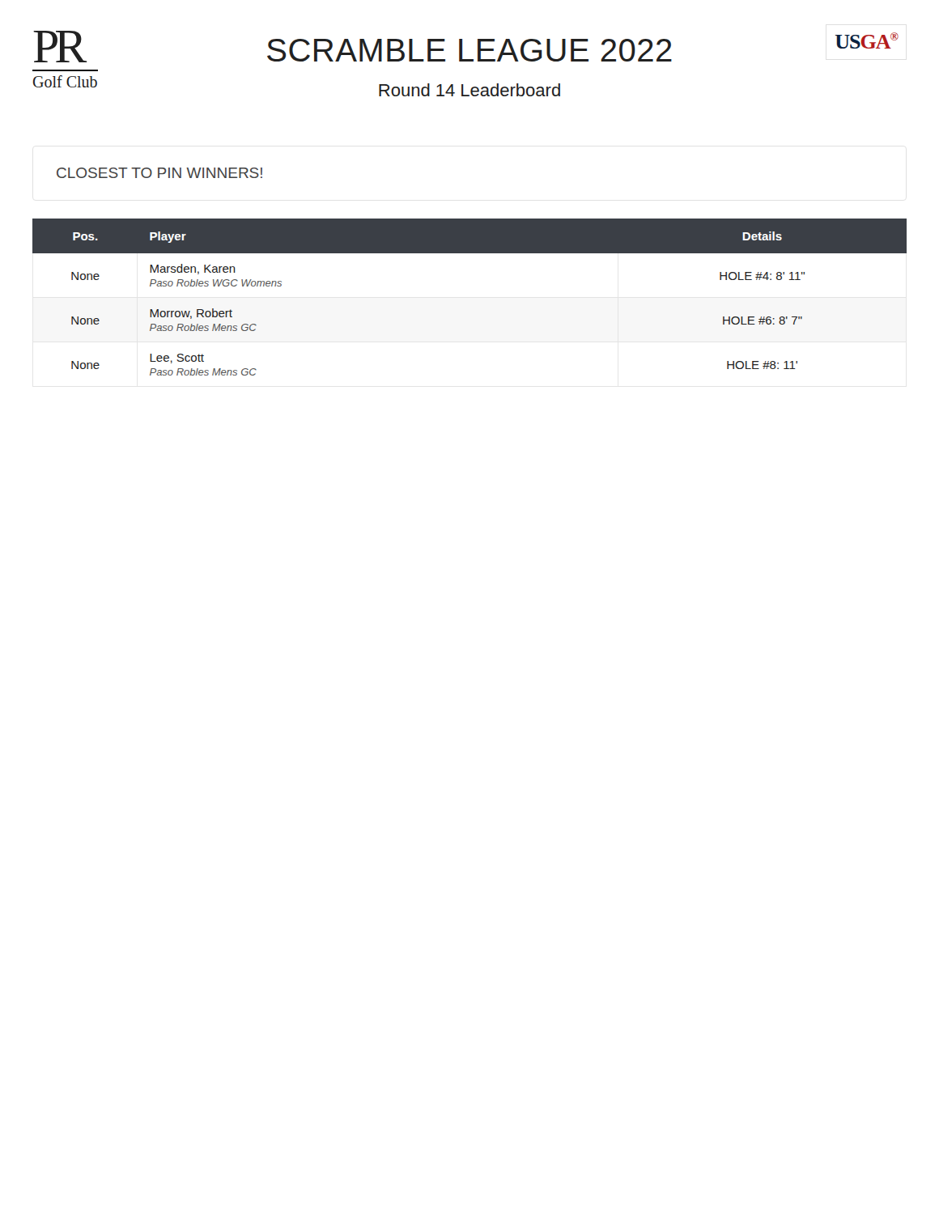PR
Golf Club
SCRAMBLE LEAGUE 2022
Round 14 Leaderboard
US GA®
CLOSEST TO PIN WINNERS!
| Pos. | Player | Details |
| --- | --- | --- |
| None | Marsden, Karen Paso Robles WGC Womens | HOLE #4: 8' 11" |
| None | Morrow, Robert Paso Robles Mens GC | HOLE #6: 8' 7" |
| None | Lee, Scott Paso Robles Mens GC | HOLE #8: 11' |